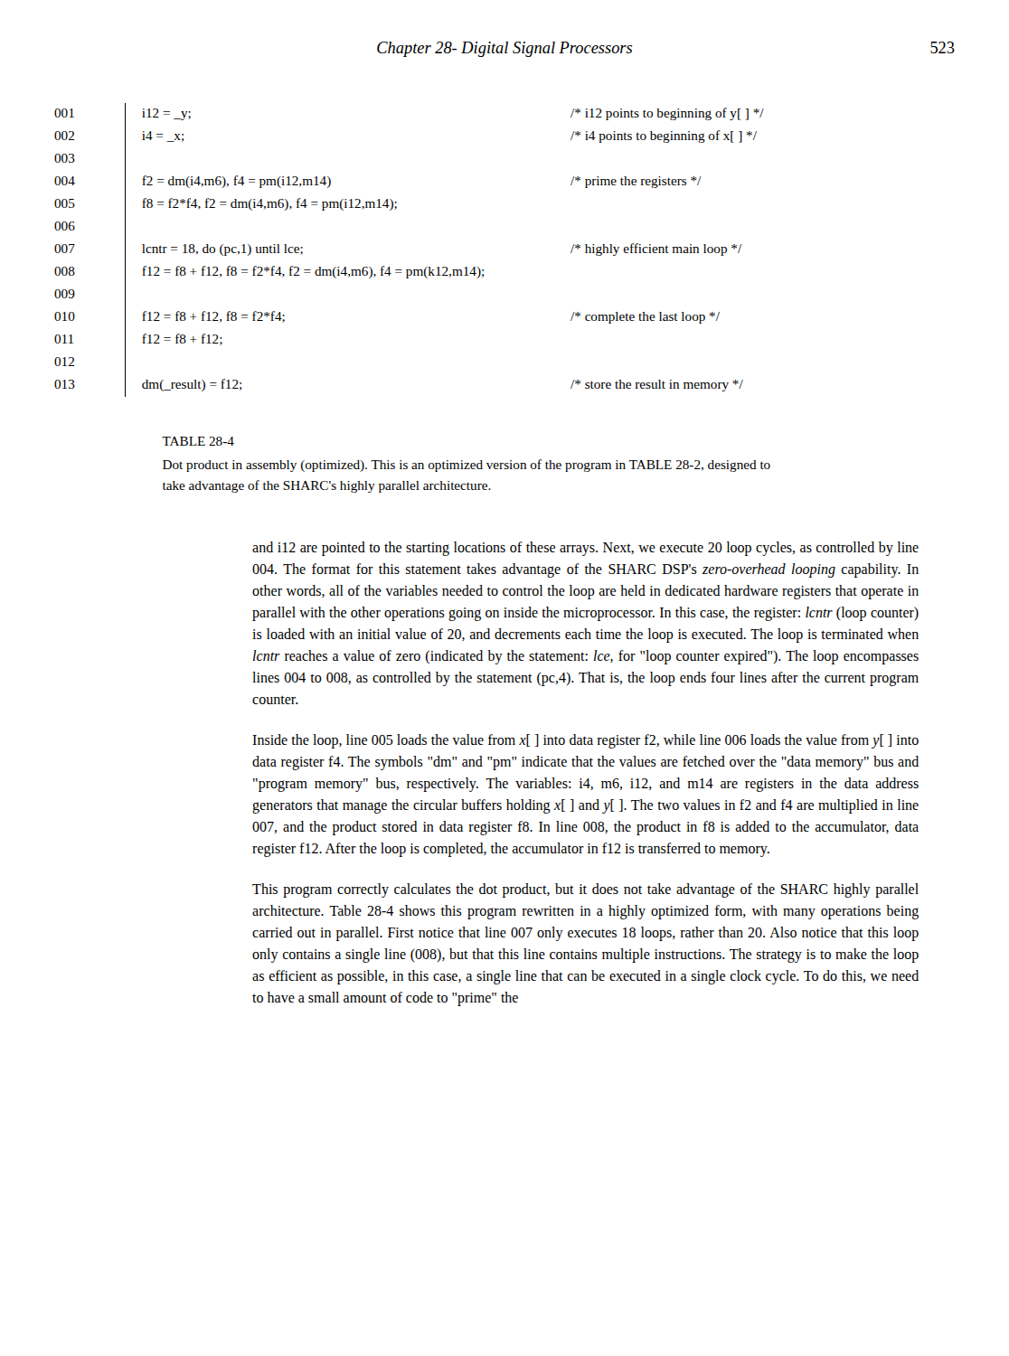Chapter 28- Digital Signal Processors 523
| 001 | i12 = _y; | /* i12 points to beginning of y[ ] */ |
| 002 | i4 = _x; | /* i4 points to beginning of x[ ] */ |
| 003 | | |
| 004 | f2 = dm(i4,m6), f4 = pm(i12,m14) | /* prime the registers */ |
| 005 | f8 = f2*f4, f2 = dm(i4,m6), f4 = pm(i12,m14); | |
| 006 | | |
| 007 | lcntr = 18, do (pc,1) until lce; | /* highly efficient main loop */ |
| 008 | f12 = f8 + f12, f8 = f2*f4, f2 = dm(i4,m6), f4 = pm(k12,m14); | |
| 009 | | |
| 010 | f12 = f8 + f12, f8 = f2*f4; | /* complete the last loop */ |
| 011 | f12 = f8 + f12; | |
| 012 | | |
| 013 | dm(_result) = f12; | /* store the result in memory */ |
TABLE 28-4
Dot product in assembly (optimized). This is an optimized version of the program in TABLE 28-2, designed to take advantage of the SHARC's highly parallel architecture.
and i12 are pointed to the starting locations of these arrays. Next, we execute 20 loop cycles, as controlled by line 004. The format for this statement takes advantage of the SHARC DSP's zero-overhead looping capability. In other words, all of the variables needed to control the loop are held in dedicated hardware registers that operate in parallel with the other operations going on inside the microprocessor. In this case, the register: lcntr (loop counter) is loaded with an initial value of 20, and decrements each time the loop is executed. The loop is terminated when lcntr reaches a value of zero (indicated by the statement: lce, for "loop counter expired"). The loop encompasses lines 004 to 008, as controlled by the statement (pc,4). That is, the loop ends four lines after the current program counter.
Inside the loop, line 005 loads the value from x[ ] into data register f2, while line 006 loads the value from y[ ] into data register f4. The symbols "dm" and "pm" indicate that the values are fetched over the "data memory" bus and "program memory" bus, respectively. The variables: i4, m6, i12, and m14 are registers in the data address generators that manage the circular buffers holding x[ ] and y[ ]. The two values in f2 and f4 are multiplied in line 007, and the product stored in data register f8. In line 008, the product in f8 is added to the accumulator, data register f12. After the loop is completed, the accumulator in f12 is transferred to memory.
This program correctly calculates the dot product, but it does not take advantage of the SHARC highly parallel architecture. Table 28-4 shows this program rewritten in a highly optimized form, with many operations being carried out in parallel. First notice that line 007 only executes 18 loops, rather than 20. Also notice that this loop only contains a single line (008), but that this line contains multiple instructions. The strategy is to make the loop as efficient as possible, in this case, a single line that can be executed in a single clock cycle. To do this, we need to have a small amount of code to "prime" the